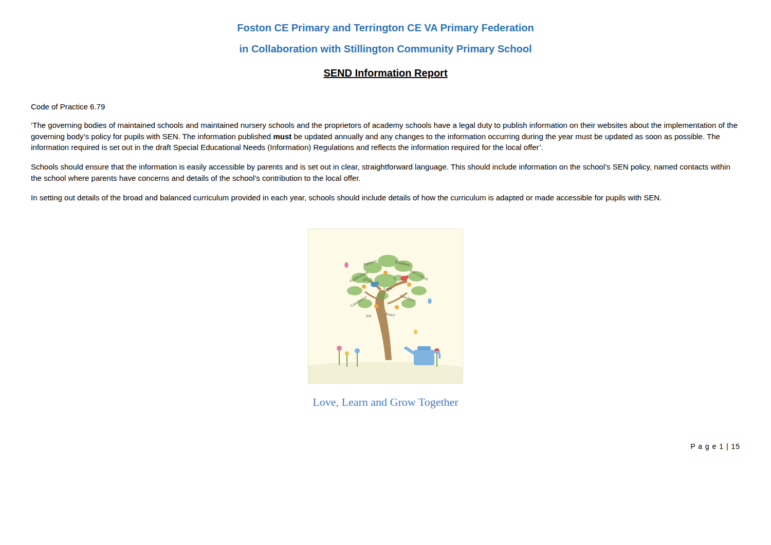Foston CE Primary and Terrington CE VA Primary Federation
in Collaboration with Stillington Community Primary School
SEND Information Report
Code of Practice 6.79
‘The governing bodies of maintained schools and maintained nursery schools and the proprietors of academy schools have a legal duty to publish information on their websites about the implementation of the governing body’s policy for pupils with SEN. The information published must be updated annually and any changes to the information occurring during the year must be updated as soon as possible. The information required is set out in the draft Special Educational Needs (Information) Regulations and reflects the information required for the local offer’.
Schools should ensure that the information is easily accessible by parents and is set out in clear, straightforward language. This should include information on the school’s SEN policy, named contacts within the school where parents have concerns and details of the school’s contribution to the local offer.
In setting out details of the broad and balanced curriculum provided in each year, schools should include details of how the curriculum is adapted or made accessible for pupils with SEN.
Patience Kindness Self Control Faithfulness Love Goodness Gentleness Joy Peace
Love, Learn and Grow Together
P a g e 1 | 15